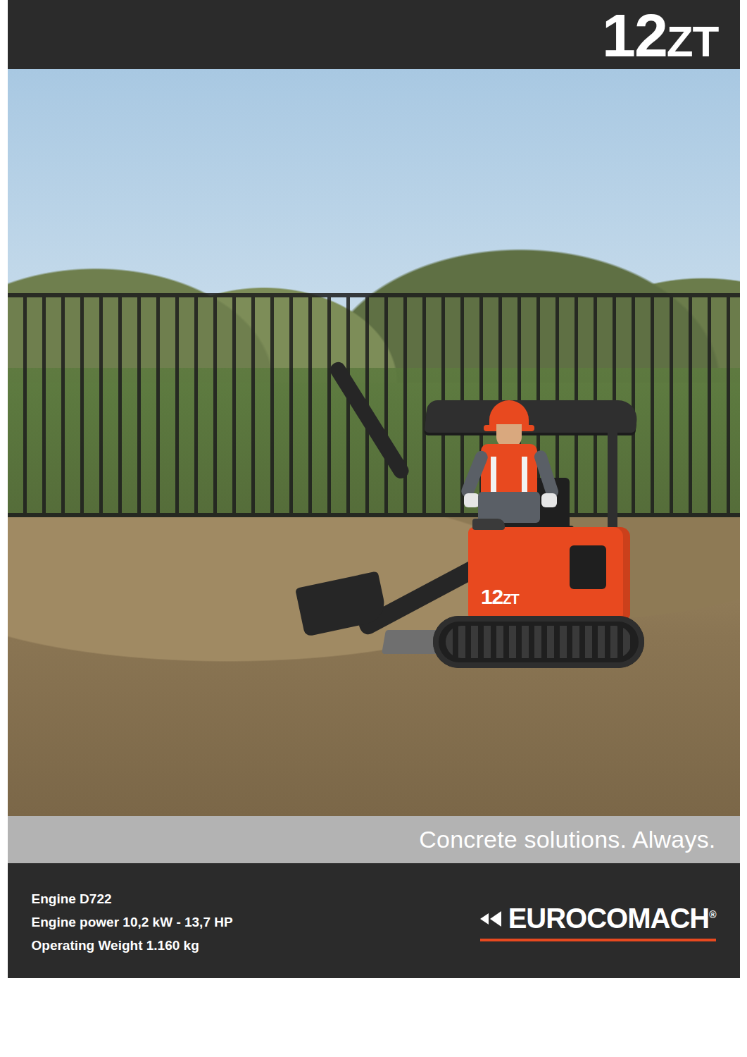12ZT
12ZT
Concrete solutions. Always.
Engine D722
Engine power 10,2 kW - 13,7 HP
Operating Weight 1.160 kg
EUROCOMACH®